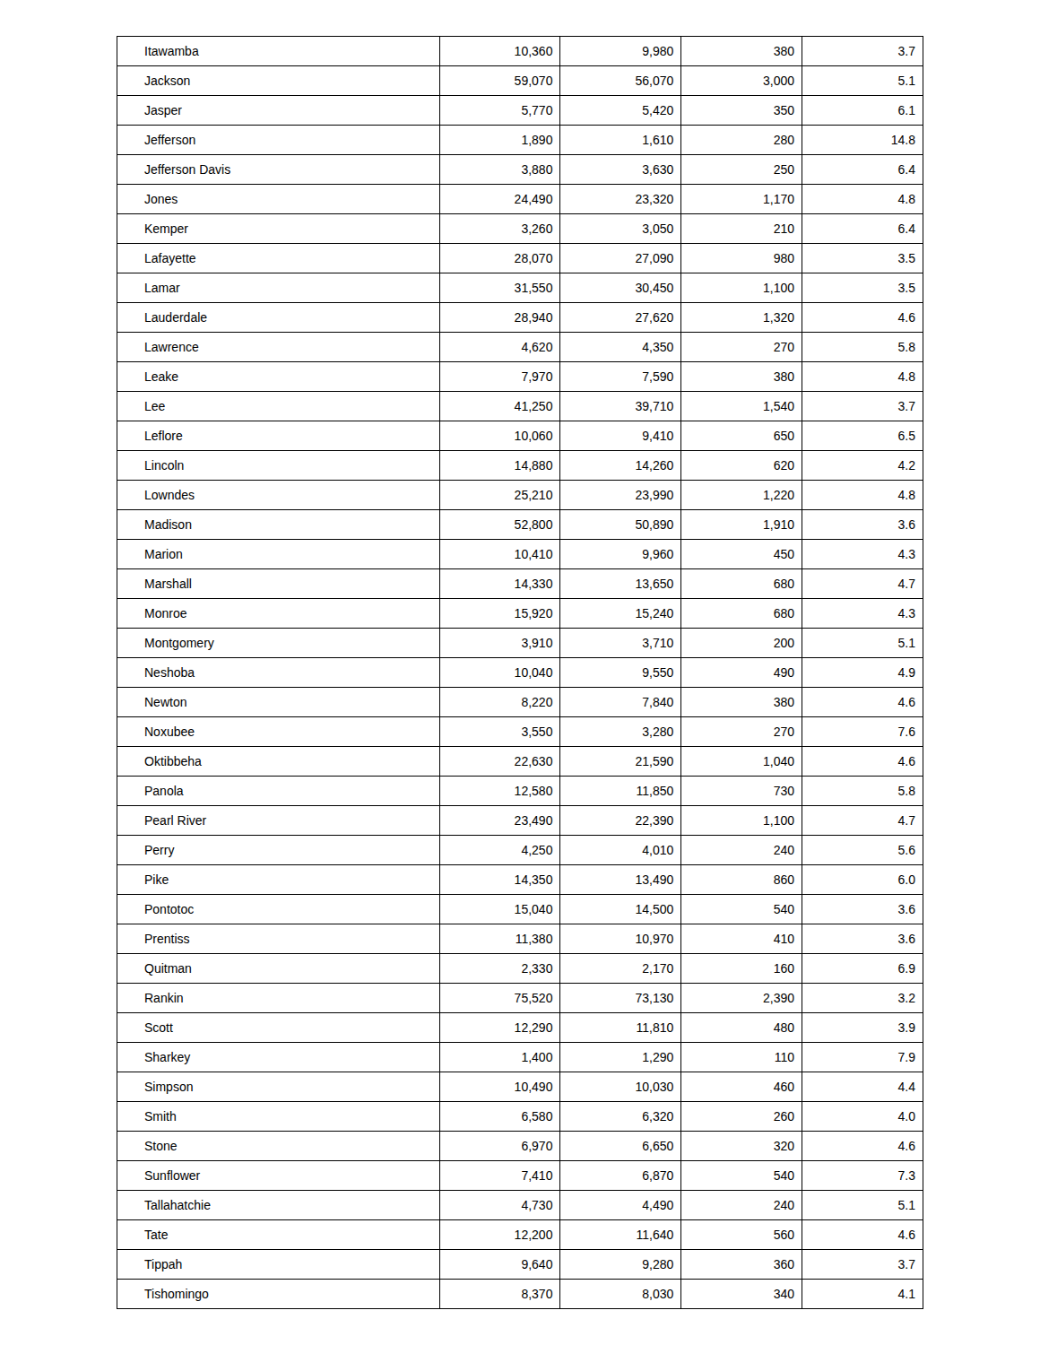| Itawamba | 10,360 | 9,980 | 380 | 3.7 |
| Jackson | 59,070 | 56,070 | 3,000 | 5.1 |
| Jasper | 5,770 | 5,420 | 350 | 6.1 |
| Jefferson | 1,890 | 1,610 | 280 | 14.8 |
| Jefferson Davis | 3,880 | 3,630 | 250 | 6.4 |
| Jones | 24,490 | 23,320 | 1,170 | 4.8 |
| Kemper | 3,260 | 3,050 | 210 | 6.4 |
| Lafayette | 28,070 | 27,090 | 980 | 3.5 |
| Lamar | 31,550 | 30,450 | 1,100 | 3.5 |
| Lauderdale | 28,940 | 27,620 | 1,320 | 4.6 |
| Lawrence | 4,620 | 4,350 | 270 | 5.8 |
| Leake | 7,970 | 7,590 | 380 | 4.8 |
| Lee | 41,250 | 39,710 | 1,540 | 3.7 |
| Leflore | 10,060 | 9,410 | 650 | 6.5 |
| Lincoln | 14,880 | 14,260 | 620 | 4.2 |
| Lowndes | 25,210 | 23,990 | 1,220 | 4.8 |
| Madison | 52,800 | 50,890 | 1,910 | 3.6 |
| Marion | 10,410 | 9,960 | 450 | 4.3 |
| Marshall | 14,330 | 13,650 | 680 | 4.7 |
| Monroe | 15,920 | 15,240 | 680 | 4.3 |
| Montgomery | 3,910 | 3,710 | 200 | 5.1 |
| Neshoba | 10,040 | 9,550 | 490 | 4.9 |
| Newton | 8,220 | 7,840 | 380 | 4.6 |
| Noxubee | 3,550 | 3,280 | 270 | 7.6 |
| Oktibbeha | 22,630 | 21,590 | 1,040 | 4.6 |
| Panola | 12,580 | 11,850 | 730 | 5.8 |
| Pearl River | 23,490 | 22,390 | 1,100 | 4.7 |
| Perry | 4,250 | 4,010 | 240 | 5.6 |
| Pike | 14,350 | 13,490 | 860 | 6.0 |
| Pontotoc | 15,040 | 14,500 | 540 | 3.6 |
| Prentiss | 11,380 | 10,970 | 410 | 3.6 |
| Quitman | 2,330 | 2,170 | 160 | 6.9 |
| Rankin | 75,520 | 73,130 | 2,390 | 3.2 |
| Scott | 12,290 | 11,810 | 480 | 3.9 |
| Sharkey | 1,400 | 1,290 | 110 | 7.9 |
| Simpson | 10,490 | 10,030 | 460 | 4.4 |
| Smith | 6,580 | 6,320 | 260 | 4.0 |
| Stone | 6,970 | 6,650 | 320 | 4.6 |
| Sunflower | 7,410 | 6,870 | 540 | 7.3 |
| Tallahatchie | 4,730 | 4,490 | 240 | 5.1 |
| Tate | 12,200 | 11,640 | 560 | 4.6 |
| Tippah | 9,640 | 9,280 | 360 | 3.7 |
| Tishomingo | 8,370 | 8,030 | 340 | 4.1 |